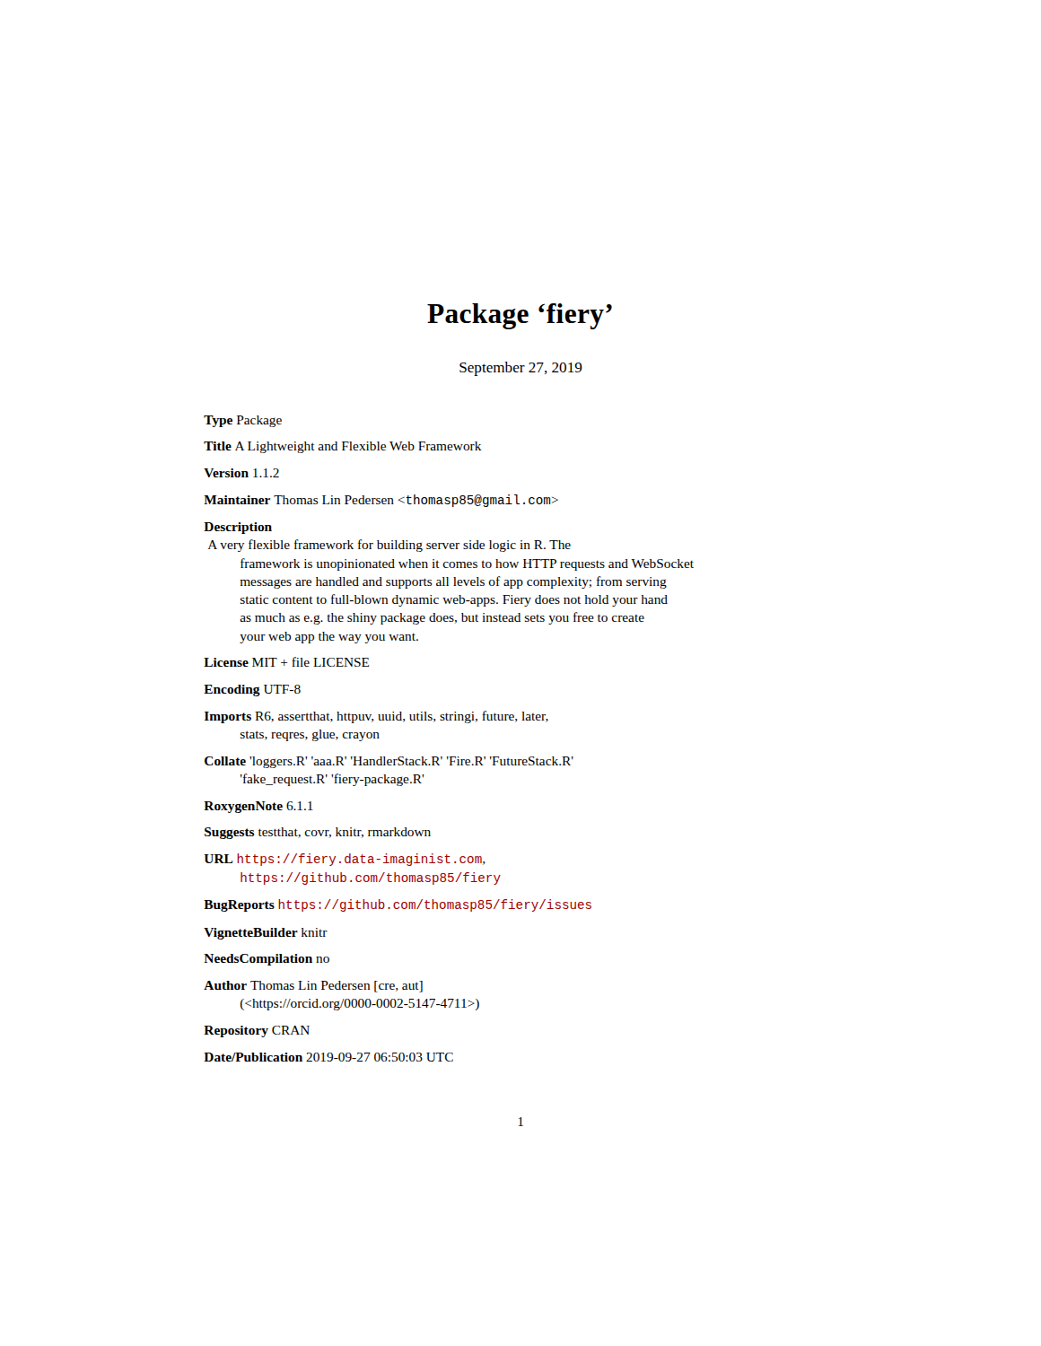Package ‘fiery’
September 27, 2019
Type
Package
Title
A Lightweight and Flexible Web Framework
Version
1.1.2
Maintainer
Thomas Lin Pedersen <thomasp85@gmail.com>
Description
A very flexible framework for building server side logic in R. The
framework is unopinionated when it comes to how HTTP requests and WebSocket
messages are handled and supports all levels of app complexity; from serving
static content to full-blown dynamic web-apps. Fiery does not hold your hand
as much as e.g. the shiny package does, but instead sets you free to create
your web app the way you want.
License
MIT + file LICENSE
Encoding
UTF-8
Imports
R6, assertthat, httpuv, uuid, utils, stringi, future, later,
stats, reqres, glue, crayon
Collate
'loggers.R' 'aaa.R' 'HandlerStack.R' 'Fire.R' 'FutureStack.R'
'fake_request.R' 'fiery-package.R'
RoxygenNote
6.1.1
Suggests
testthat, covr, knitr, rmarkdown
URL
https://fiery.data-imaginist.com,
https://github.com/thomasp85/fiery
BugReports
https://github.com/thomasp85/fiery/issues
VignetteBuilder
knitr
NeedsCompilation
no
Author
Thomas Lin Pedersen [cre, aut]
(<https://orcid.org/0000-0002-5147-4711>)
Repository
CRAN
Date/Publication
2019-09-27 06:50:03 UTC
1